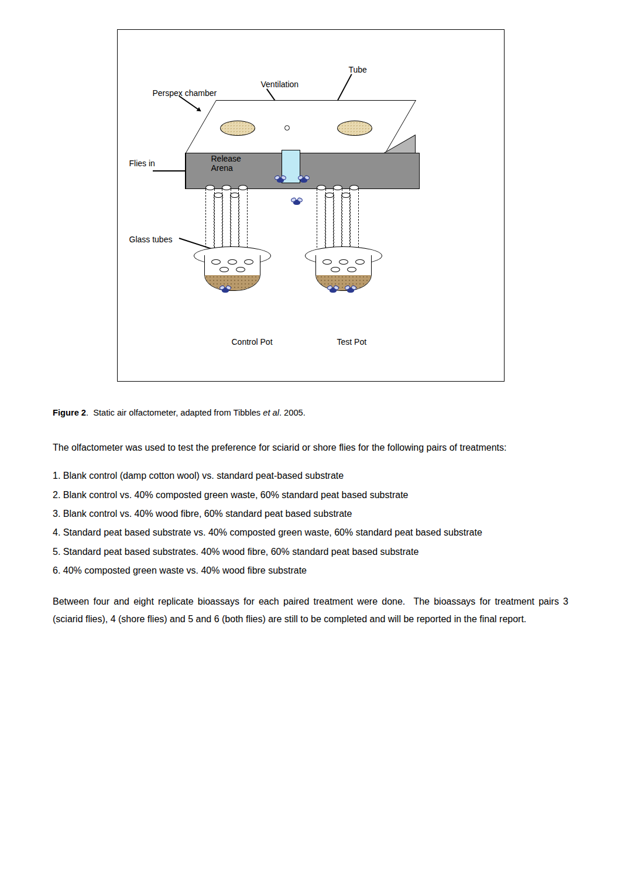Perspex chamber
Ventilation
Tube
Flies in
Glass tubes
Control Pot
Test Pot
Release
Arena
Figure 2. Static air olfactometer, adapted from Tibbles et al. 2005.
The olfactometer was used to test the preference for sciarid or shore flies for the following pairs of treatments:
1. Blank control (damp cotton wool) vs. standard peat-based substrate
2. Blank control vs. 40% composted green waste, 60% standard peat based substrate
3. Blank control vs. 40% wood fibre, 60% standard peat based substrate
4. Standard peat based substrate vs. 40% composted green waste, 60% standard peat based substrate
5. Standard peat based substrates. 40% wood fibre, 60% standard peat based substrate
6. 40% composted green waste vs. 40% wood fibre substrate
Between four and eight replicate bioassays for each paired treatment were done. The bioassays for treatment pairs 3 (sciarid flies), 4 (shore flies) and 5 and 6 (both flies) are still to be completed and will be reported in the final report.